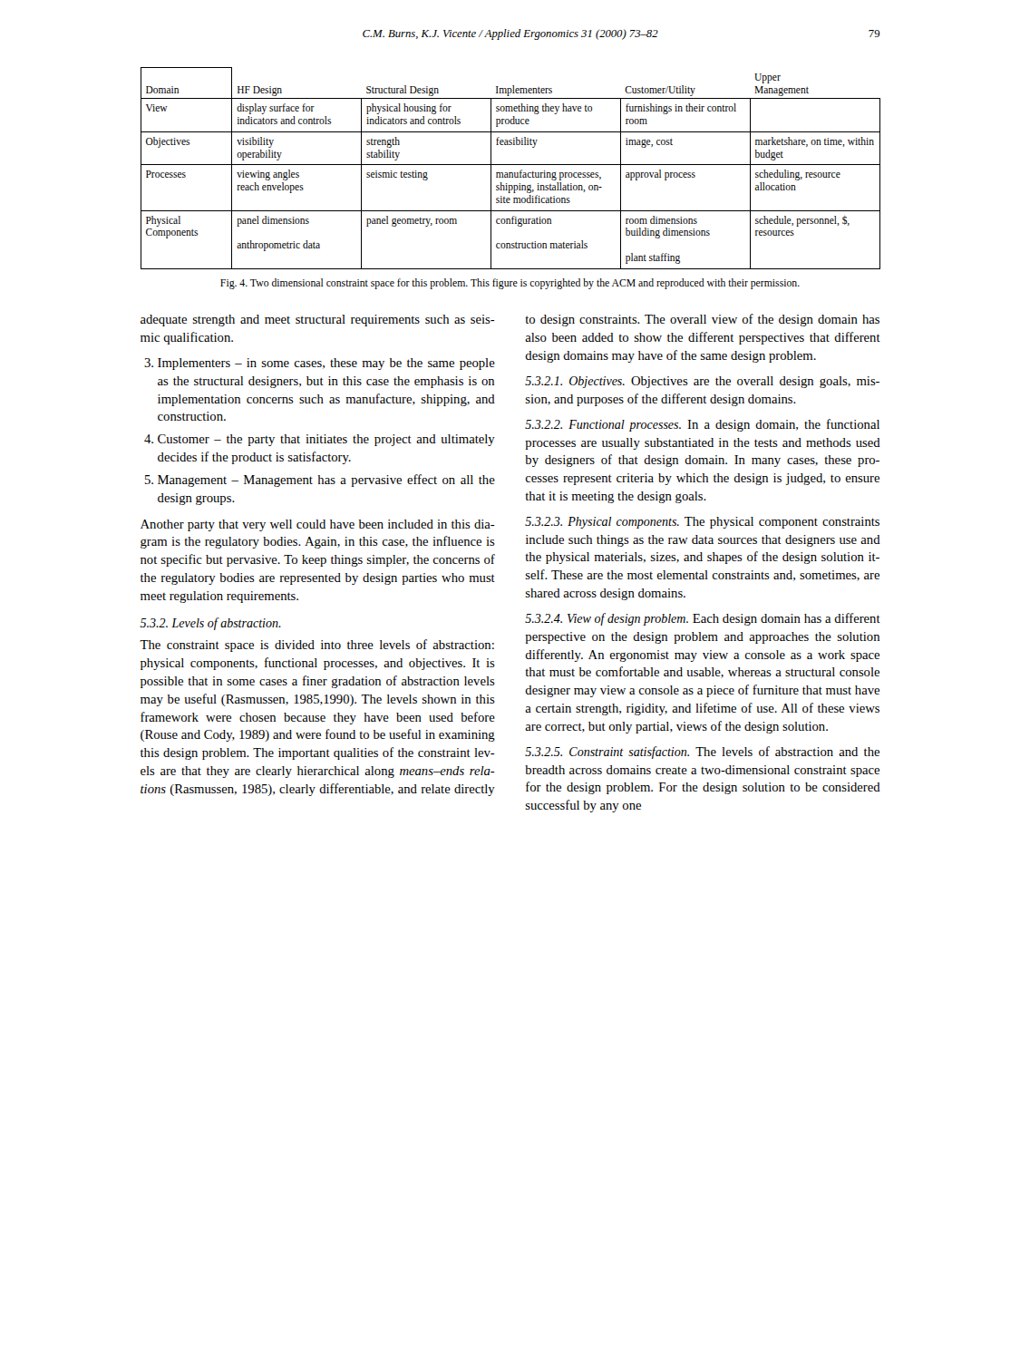C.M. Burns, K.J. Vicente / Applied Ergonomics 31 (2000) 73–82 79
| Domain | HF Design | Structural Design | Implementers | Customer/Utility | Upper Management |
| --- | --- | --- | --- | --- | --- |
| View | display surface for indicators and controls | physical housing for indicators and controls | something they have to produce | furnishings in their control room | |
| Objectives | visibility operability | strength stability | feasibility | image, cost | marketshare, on time, within budget |
| Processes | viewing angles reach envelopes | seismic testing | manufacturing processes, shipping, installation, on-site modifications | approval process | scheduling, resource allocation |
| Physical Components | panel dimensions anthropometric data | panel geometry, room | configuration construction materials | room dimensions building dimensions plant staffing | schedule, personnel, $, resources |
Fig. 4. Two dimensional constraint space for this problem. This figure is copyrighted by the ACM and reproduced with their permission.
adequate strength and meet structural requirements such as seismic qualification.
Implementers – in some cases, these may be the same people as the structural designers, but in this case the emphasis is on implementation concerns such as manufacture, shipping, and construction.
Customer – the party that initiates the project and ultimately decides if the product is satisfactory.
Management – Management has a pervasive effect on all the design groups.
Another party that very well could have been included in this diagram is the regulatory bodies. Again, in this case, the influence is not specific but pervasive. To keep things simpler, the concerns of the regulatory bodies are represented by design parties who must meet regulation requirements.
5.3.2. Levels of abstraction.
The constraint space is divided into three levels of abstraction: physical components, functional processes, and objectives. It is possible that in some cases a finer gradation of abstraction levels may be useful (Rasmussen, 1985,1990). The levels shown in this framework were chosen because they have been used before (Rouse and Cody, 1989) and were found to be useful in examining this design problem. The important qualities of the constraint levels are that they are clearly hierarchical along means–ends relations (Rasmussen, 1985), clearly differentiable, and relate directly to design constraints. The overall view of the design domain has also been added to show the different perspectives that different design domains may have of the same design problem.
5.3.2.1. Objectives.
Objectives are the overall design goals, mission, and purposes of the different design domains.
5.3.2.2. Functional processes.
In a design domain, the functional processes are usually substantiated in the tests and methods used by designers of that design domain. In many cases, these processes represent criteria by which the design is judged, to ensure that it is meeting the design goals.
5.3.2.3. Physical components.
The physical component constraints include such things as the raw data sources that designers use and the physical materials, sizes, and shapes of the design solution itself. These are the most elemental constraints and, sometimes, are shared across design domains.
5.3.2.4. View of design problem.
Each design domain has a different perspective on the design problem and approaches the solution differently. An ergonomist may view a console as a work space that must be comfortable and usable, whereas a structural console designer may view a console as a piece of furniture that must have a certain strength, rigidity, and lifetime of use. All of these views are correct, but only partial, views of the design solution.
5.3.2.5. Constraint satisfaction.
The levels of abstraction and the breadth across domains create a two-dimensional constraint space for the design problem. For the design solution to be considered successful by any one